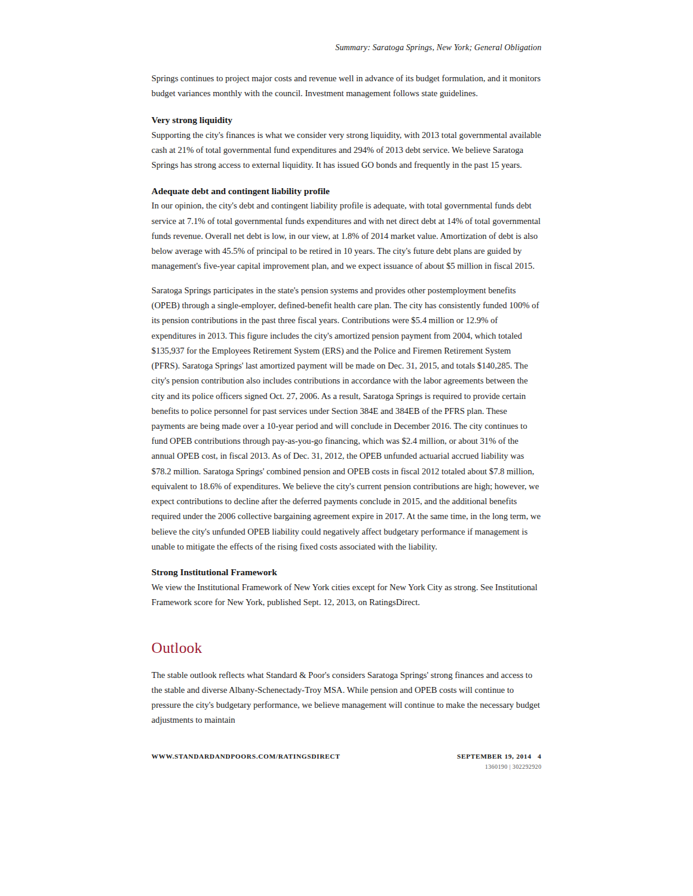Summary: Saratoga Springs, New York; General Obligation
Springs continues to project major costs and revenue well in advance of its budget formulation, and it monitors budget variances monthly with the council. Investment management follows state guidelines.
Very strong liquidity
Supporting the city's finances is what we consider very strong liquidity, with 2013 total governmental available cash at 21% of total governmental fund expenditures and 294% of 2013 debt service. We believe Saratoga Springs has strong access to external liquidity. It has issued GO bonds and frequently in the past 15 years.
Adequate debt and contingent liability profile
In our opinion, the city's debt and contingent liability profile is adequate, with total governmental funds debt service at 7.1% of total governmental funds expenditures and with net direct debt at 14% of total governmental funds revenue. Overall net debt is low, in our view, at 1.8% of 2014 market value. Amortization of debt is also below average with 45.5% of principal to be retired in 10 years. The city's future debt plans are guided by management's five-year capital improvement plan, and we expect issuance of about $5 million in fiscal 2015.
Saratoga Springs participates in the state's pension systems and provides other postemployment benefits (OPEB) through a single-employer, defined-benefit health care plan. The city has consistently funded 100% of its pension contributions in the past three fiscal years. Contributions were $5.4 million or 12.9% of expenditures in 2013. This figure includes the city's amortized pension payment from 2004, which totaled $135,937 for the Employees Retirement System (ERS) and the Police and Firemen Retirement System (PFRS). Saratoga Springs' last amortized payment will be made on Dec. 31, 2015, and totals $140,285. The city's pension contribution also includes contributions in accordance with the labor agreements between the city and its police officers signed Oct. 27, 2006. As a result, Saratoga Springs is required to provide certain benefits to police personnel for past services under Section 384E and 384EB of the PFRS plan. These payments are being made over a 10-year period and will conclude in December 2016. The city continues to fund OPEB contributions through pay-as-you-go financing, which was $2.4 million, or about 31% of the annual OPEB cost, in fiscal 2013. As of Dec. 31, 2012, the OPEB unfunded actuarial accrued liability was $78.2 million. Saratoga Springs' combined pension and OPEB costs in fiscal 2012 totaled about $7.8 million, equivalent to 18.6% of expenditures. We believe the city's current pension contributions are high; however, we expect contributions to decline after the deferred payments conclude in 2015, and the additional benefits required under the 2006 collective bargaining agreement expire in 2017. At the same time, in the long term, we believe the city's unfunded OPEB liability could negatively affect budgetary performance if management is unable to mitigate the effects of the rising fixed costs associated with the liability.
Strong Institutional Framework
We view the Institutional Framework of New York cities except for New York City as strong. See Institutional Framework score for New York, published Sept. 12, 2013, on RatingsDirect.
Outlook
The stable outlook reflects what Standard & Poor's considers Saratoga Springs' strong finances and access to the stable and diverse Albany-Schenectady-Troy MSA. While pension and OPEB costs will continue to pressure the city's budgetary performance, we believe management will continue to make the necessary budget adjustments to maintain
WWW.STANDARDANDPOORS.COM/RATINGSDIRECT SEPTEMBER 19, 2014 4
1360190 | 302292920